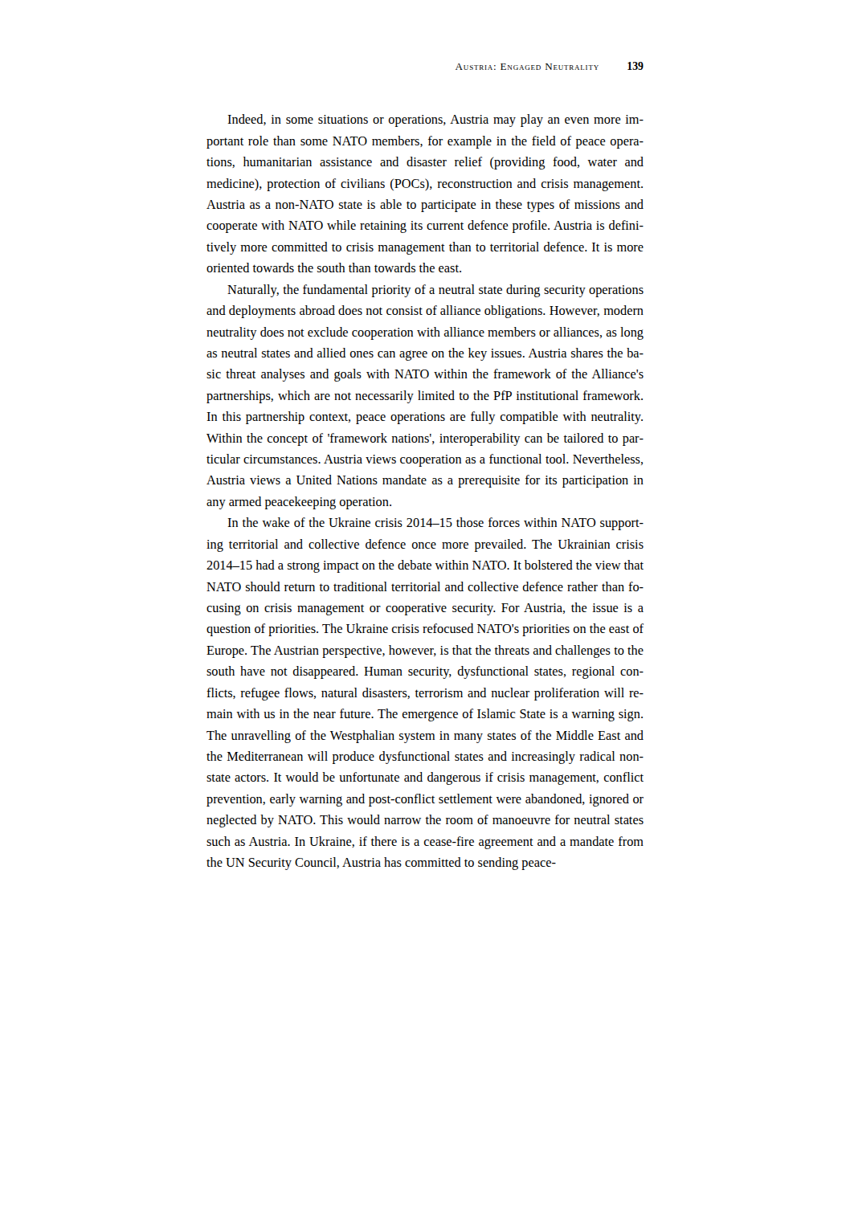Austria: Engaged Neutrality 139
Indeed, in some situations or operations, Austria may play an even more important role than some NATO members, for example in the field of peace operations, humanitarian assistance and disaster relief (providing food, water and medicine), protection of civilians (POCs), reconstruction and crisis management. Austria as a non-NATO state is able to participate in these types of missions and cooperate with NATO while retaining its current defence profile. Austria is definitively more committed to crisis management than to territorial defence. It is more oriented towards the south than towards the east.
Naturally, the fundamental priority of a neutral state during security operations and deployments abroad does not consist of alliance obligations. However, modern neutrality does not exclude cooperation with alliance members or alliances, as long as neutral states and allied ones can agree on the key issues. Austria shares the basic threat analyses and goals with NATO within the framework of the Alliance's partnerships, which are not necessarily limited to the PfP institutional framework. In this partnership context, peace operations are fully compatible with neutrality. Within the concept of 'framework nations', interoperability can be tailored to particular circumstances. Austria views cooperation as a functional tool. Nevertheless, Austria views a United Nations mandate as a prerequisite for its participation in any armed peacekeeping operation.
In the wake of the Ukraine crisis 2014–15 those forces within NATO supporting territorial and collective defence once more prevailed. The Ukrainian crisis 2014–15 had a strong impact on the debate within NATO. It bolstered the view that NATO should return to traditional territorial and collective defence rather than focusing on crisis management or cooperative security. For Austria, the issue is a question of priorities. The Ukraine crisis refocused NATO's priorities on the east of Europe. The Austrian perspective, however, is that the threats and challenges to the south have not disappeared. Human security, dysfunctional states, regional conflicts, refugee flows, natural disasters, terrorism and nuclear proliferation will remain with us in the near future. The emergence of Islamic State is a warning sign. The unravelling of the Westphalian system in many states of the Middle East and the Mediterranean will produce dysfunctional states and increasingly radical non-state actors. It would be unfortunate and dangerous if crisis management, conflict prevention, early warning and post-conflict settlement were abandoned, ignored or neglected by NATO. This would narrow the room of manoeuvre for neutral states such as Austria. In Ukraine, if there is a cease-fire agreement and a mandate from the UN Security Council, Austria has committed to sending peace-